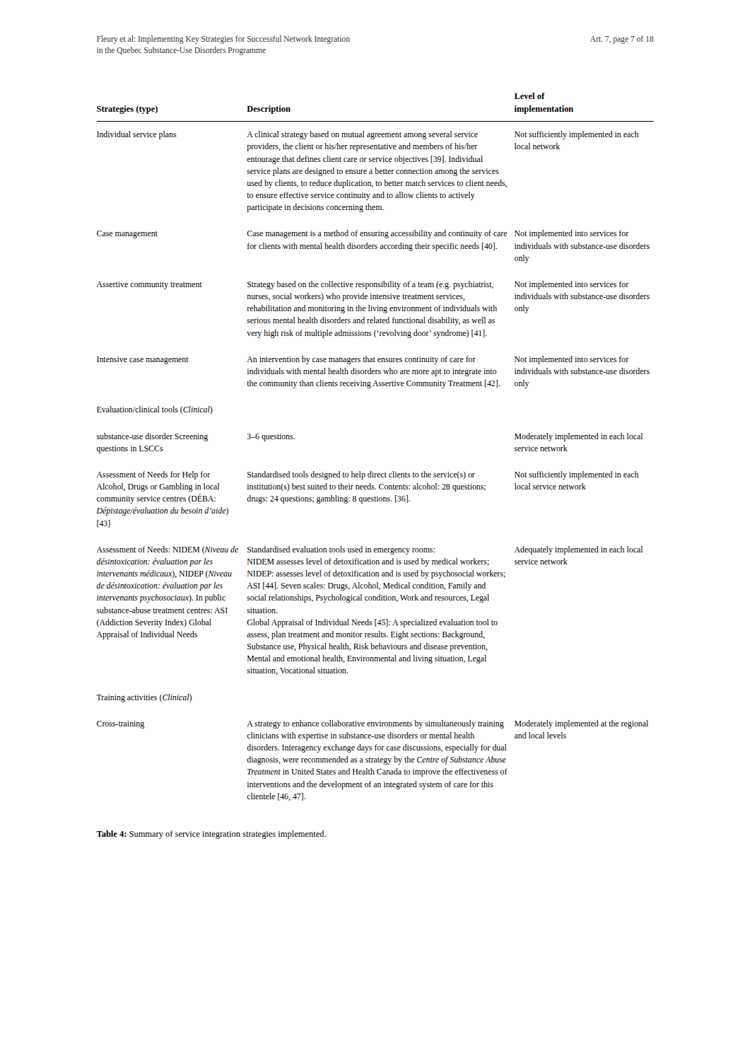Fleury et al: Implementing Key Strategies for Successful Network Integration
in the Quebec Substance-Use Disorders Programme
Art. 7, page 7 of 18
| Strategies (type) | Description | Level of implementation |
| --- | --- | --- |
| Individual service plans | A clinical strategy based on mutual agreement among several service providers, the client or his/her representative and members of his/her entourage that defines client care or service objectives [39]. Individual service plans are designed to ensure a better connection among the services used by clients, to reduce duplication, to better match services to client needs, to ensure effective service continuity and to allow clients to actively participate in decisions concerning them. | Not sufficiently implemented in each local network |
| Case management | Case management is a method of ensuring accessibility and continuity of care for clients with mental health disorders according their specific needs [40]. | Not implemented into services for individuals with substance-use disorders only |
| Assertive community treatment | Strategy based on the collective responsibility of a team (e.g. psychiatrist, nurses, social workers) who provide intensive treatment services, rehabilitation and monitoring in the living environment of individuals with serious mental health disorders and related functional disability, as well as very high risk of multiple admissions (‘revolving door’ syndrome) [41]. | Not implemented into services for individuals with substance-use disorders only |
| Intensive case management | An intervention by case managers that ensures continuity of care for individuals with mental health disorders who are more apt to integrate into the community than clients receiving Assertive Community Treatment [42]. | Not implemented into services for individuals with substance-use disorders only |
| Evaluation/clinical tools ( Clinical ) |
| substance-use disorder Screening questions in LSCCs | 3–6 questions. | Moderately implemented in each local service network |
| Assessment of Needs for Help for Alcohol, Drugs or Gambling in local community service centres (DÉBA: Dépistage/évaluation du besoin d’aide ) [43] | Standardised tools designed to help direct clients to the service(s) or institution(s) best suited to their needs. Contents: alcohol: 28 questions; drugs: 24 questions; gambling: 8 questions. [36]. | Not sufficiently implemented in each local service network |
| Assessment of Needs: NIDEM ( Niveau de désintoxication: évaluation par les intervenants médicaux ), NIDEP ( Niveau de désintoxication: évaluation par les intervenants psychosociaux ). In public substance-abuse treatment centres: ASI (Addiction Severity Index) Global Appraisal of Individual Needs | Standardised evaluation tools used in emergency rooms: NIDEM assesses level of detoxification and is used by medical workers; NIDEP: assesses level of detoxification and is used by psychosocial workers; ASI [44]. Seven scales: Drugs, Alcohol, Medical condition, Family and social relationships, Psychological condition, Work and resources, Legal situation. Global Appraisal of Individual Needs [45]: A specialized evaluation tool to assess, plan treatment and monitor results. Eight sections: Background, Substance use, Physical health, Risk behaviours and disease prevention, Mental and emotional health, Environmental and living situation, Legal situation, Vocational situation. | Adequately implemented in each local service network |
| Training activities ( Clinical ) |
| Cross-training | A strategy to enhance collaborative environments by simultaneously training clinicians with expertise in substance-use disorders or mental health disorders. Interagency exchange days for case discussions, especially for dual diagnosis, were recommended as a strategy by the Centre of Substance Abuse Treatment in United States and Health Canada to improve the effectiveness of interventions and the development of an integrated system of care for this clientele [46, 47]. | Moderately implemented at the regional and local levels |
Table 4: Summary of service integration strategies implemented.